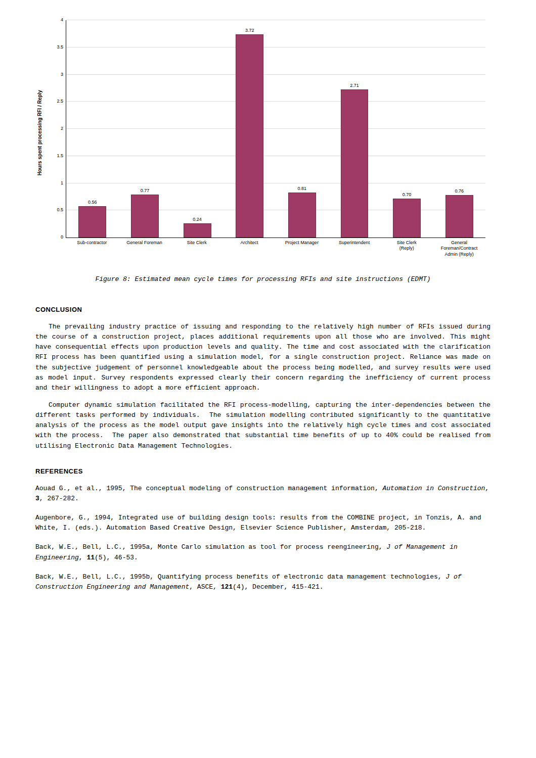Hours spent processing RFI / Reply
4
3.5
3
2.5
2
1.5
1
0.5
0
0.56
0.77
0.24
3.72
0.81
2.71
0.70
0.76
Sub-contractor
General Foreman
Site Clerk
Architect
Project Manager
Superintendent
Site Clerk
(Reply)
General
Foreman/Contract
Admin (Reply)
Figure 8: Estimated mean cycle times for processing RFIs and site instructions (EDMT)
CONCLUSION
The prevailing industry practice of issuing and responding to the relatively high number of RFIs issued during the course of a construction project, places additional requirements upon all those who are involved. This might have consequential effects upon production levels and quality. The time and cost associated with the clarification RFI process has been quantified using a simulation model, for a single construction project. Reliance was made on the subjective judgement of personnel knowledgeable about the process being modelled, and survey results were used as model input. Survey respondents expressed clearly their concern regarding the inefficiency of current process and their willingness to adopt a more efficient approach.
Computer dynamic simulation facilitated the RFI process-modelling, capturing the inter-dependencies between the different tasks performed by individuals. The simulation modelling contributed significantly to the quantitative analysis of the process as the model output gave insights into the relatively high cycle times and cost associated with the process. The paper also demonstrated that substantial time benefits of up to 40% could be realised from utilising Electronic Data Management Technologies.
REFERENCES
Aouad G., et al., 1995, The conceptual modeling of construction management information, Automation in Construction, 3, 267-282.
Augenbore, G., 1994, Integrated use of building design tools: results from the COMBINE project, in Tonzis, A. and White, I. (eds.). Automation Based Creative Design, Elsevier Science Publisher, Amsterdam, 205-218.
Back, W.E., Bell, L.C., 1995a, Monte Carlo simulation as tool for process reengineering, J of Management in Engineering, 11(5), 46-53.
Back, W.E., Bell, L.C., 1995b, Quantifying process benefits of electronic data management technologies, J of Construction Engineering and Management, ASCE, 121(4), December, 415-421.